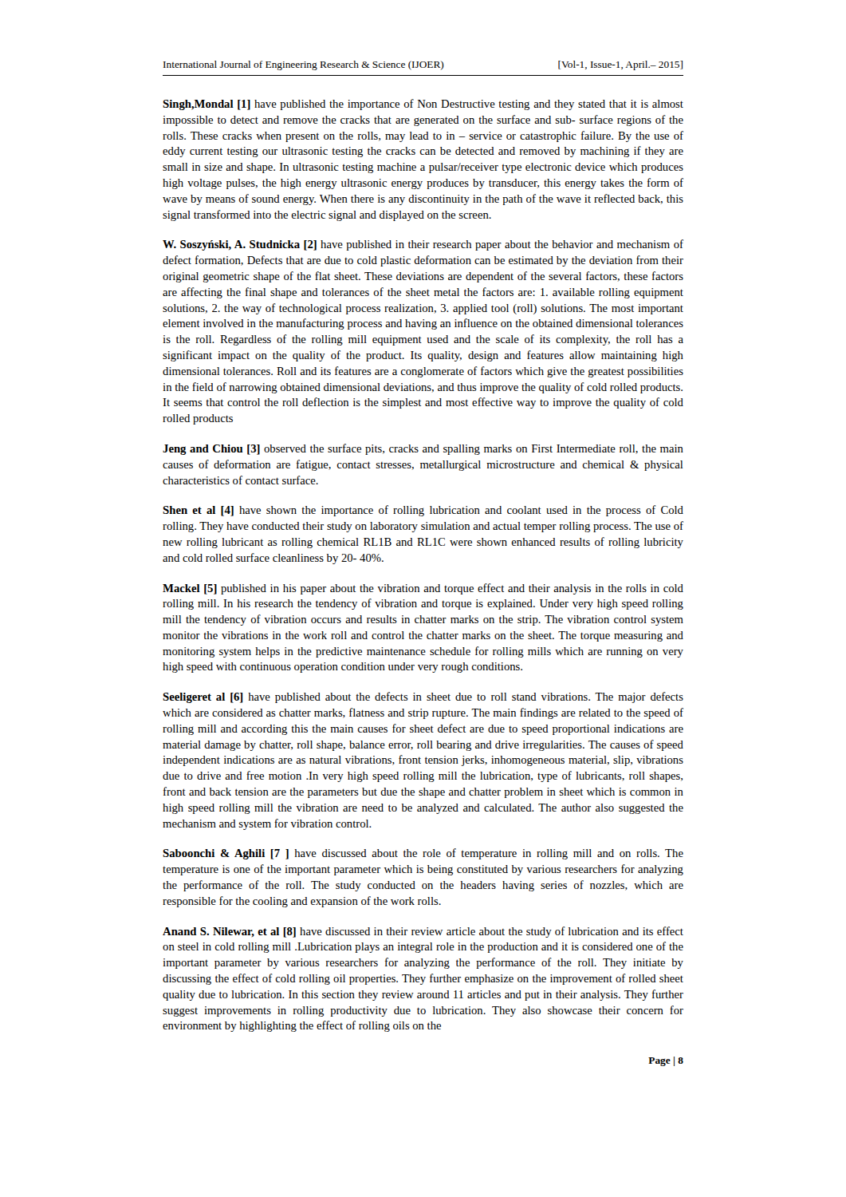International Journal of Engineering Research & Science (IJOER) [Vol-1, Issue-1, April.– 2015]
Singh,Mondal [1] have published the importance of Non Destructive testing and they stated that it is almost impossible to detect and remove the cracks that are generated on the surface and sub- surface regions of the rolls. These cracks when present on the rolls, may lead to in – service or catastrophic failure. By the use of eddy current testing our ultrasonic testing the cracks can be detected and removed by machining if they are small in size and shape. In ultrasonic testing machine a pulsar/receiver type electronic device which produces high voltage pulses, the high energy ultrasonic energy produces by transducer, this energy takes the form of wave by means of sound energy. When there is any discontinuity in the path of the wave it reflected back, this signal transformed into the electric signal and displayed on the screen.
W. Soszyński, A. Studnicka [2] have published in their research paper about the behavior and mechanism of defect formation, Defects that are due to cold plastic deformation can be estimated by the deviation from their original geometric shape of the flat sheet. These deviations are dependent of the several factors, these factors are affecting the final shape and tolerances of the sheet metal the factors are: 1. available rolling equipment solutions, 2. the way of technological process realization, 3. applied tool (roll) solutions. The most important element involved in the manufacturing process and having an influence on the obtained dimensional tolerances is the roll. Regardless of the rolling mill equipment used and the scale of its complexity, the roll has a significant impact on the quality of the product. Its quality, design and features allow maintaining high dimensional tolerances. Roll and its features are a conglomerate of factors which give the greatest possibilities in the field of narrowing obtained dimensional deviations, and thus improve the quality of cold rolled products. It seems that control the roll deflection is the simplest and most effective way to improve the quality of cold rolled products
Jeng and Chiou [3] observed the surface pits, cracks and spalling marks on First Intermediate roll, the main causes of deformation are fatigue, contact stresses, metallurgical microstructure and chemical & physical characteristics of contact surface.
Shen et al [4] have shown the importance of rolling lubrication and coolant used in the process of Cold rolling. They have conducted their study on laboratory simulation and actual temper rolling process. The use of new rolling lubricant as rolling chemical RL1B and RL1C were shown enhanced results of rolling lubricity and cold rolled surface cleanliness by 20- 40%.
Mackel [5] published in his paper about the vibration and torque effect and their analysis in the rolls in cold rolling mill. In his research the tendency of vibration and torque is explained. Under very high speed rolling mill the tendency of vibration occurs and results in chatter marks on the strip. The vibration control system monitor the vibrations in the work roll and control the chatter marks on the sheet. The torque measuring and monitoring system helps in the predictive maintenance schedule for rolling mills which are running on very high speed with continuous operation condition under very rough conditions.
Seeligeret al [6] have published about the defects in sheet due to roll stand vibrations. The major defects which are considered as chatter marks, flatness and strip rupture. The main findings are related to the speed of rolling mill and according this the main causes for sheet defect are due to speed proportional indications are material damage by chatter, roll shape, balance error, roll bearing and drive irregularities. The causes of speed independent indications are as natural vibrations, front tension jerks, inhomogeneous material, slip, vibrations due to drive and free motion .In very high speed rolling mill the lubrication, type of lubricants, roll shapes, front and back tension are the parameters but due the shape and chatter problem in sheet which is common in high speed rolling mill the vibration are need to be analyzed and calculated. The author also suggested the mechanism and system for vibration control.
Saboonchi & Aghili [7 ] have discussed about the role of temperature in rolling mill and on rolls. The temperature is one of the important parameter which is being constituted by various researchers for analyzing the performance of the roll. The study conducted on the headers having series of nozzles, which are responsible for the cooling and expansion of the work rolls.
Anand S. Nilewar, et al [8] have discussed in their review article about the study of lubrication and its effect on steel in cold rolling mill .Lubrication plays an integral role in the production and it is considered one of the important parameter by various researchers for analyzing the performance of the roll. They initiate by discussing the effect of cold rolling oil properties. They further emphasize on the improvement of rolled sheet quality due to lubrication. In this section they review around 11 articles and put in their analysis. They further suggest improvements in rolling productivity due to lubrication. They also showcase their concern for environment by highlighting the effect of rolling oils on the
Page | 8